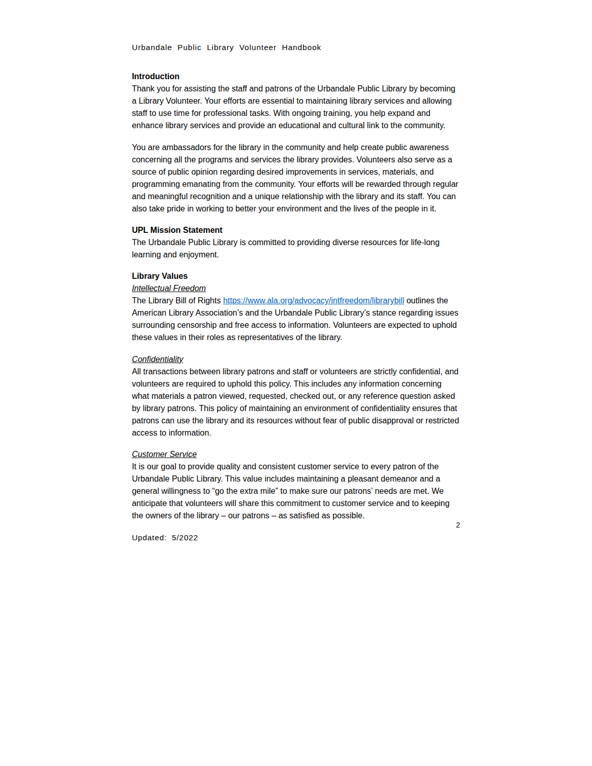Urbandale Public Library Volunteer Handbook
Introduction
Thank you for assisting the staff and patrons of the Urbandale Public Library by becoming a Library Volunteer. Your efforts are essential to maintaining library services and allowing staff to use time for professional tasks. With ongoing training, you help expand and enhance library services and provide an educational and cultural link to the community.
You are ambassadors for the library in the community and help create public awareness concerning all the programs and services the library provides. Volunteers also serve as a source of public opinion regarding desired improvements in services, materials, and programming emanating from the community. Your efforts will be rewarded through regular and meaningful recognition and a unique relationship with the library and its staff. You can also take pride in working to better your environment and the lives of the people in it.
UPL Mission Statement
The Urbandale Public Library is committed to providing diverse resources for life-long learning and enjoyment.
Library Values
Intellectual Freedom
The Library Bill of Rights https://www.ala.org/advocacy/intfreedom/librarybill outlines the American Library Association’s and the Urbandale Public Library’s stance regarding issues surrounding censorship and free access to information. Volunteers are expected to uphold these values in their roles as representatives of the library.
Confidentiality
All transactions between library patrons and staff or volunteers are strictly confidential, and volunteers are required to uphold this policy. This includes any information concerning what materials a patron viewed, requested, checked out, or any reference question asked by library patrons. This policy of maintaining an environment of confidentiality ensures that patrons can use the library and its resources without fear of public disapproval or restricted access to information.
Customer Service
It is our goal to provide quality and consistent customer service to every patron of the Urbandale Public Library. This value includes maintaining a pleasant demeanor and a general willingness to “go the extra mile” to make sure our patrons’ needs are met. We anticipate that volunteers will share this commitment to customer service and to keeping the owners of the library – our patrons – as satisfied as possible.
2
Updated: 5/2022